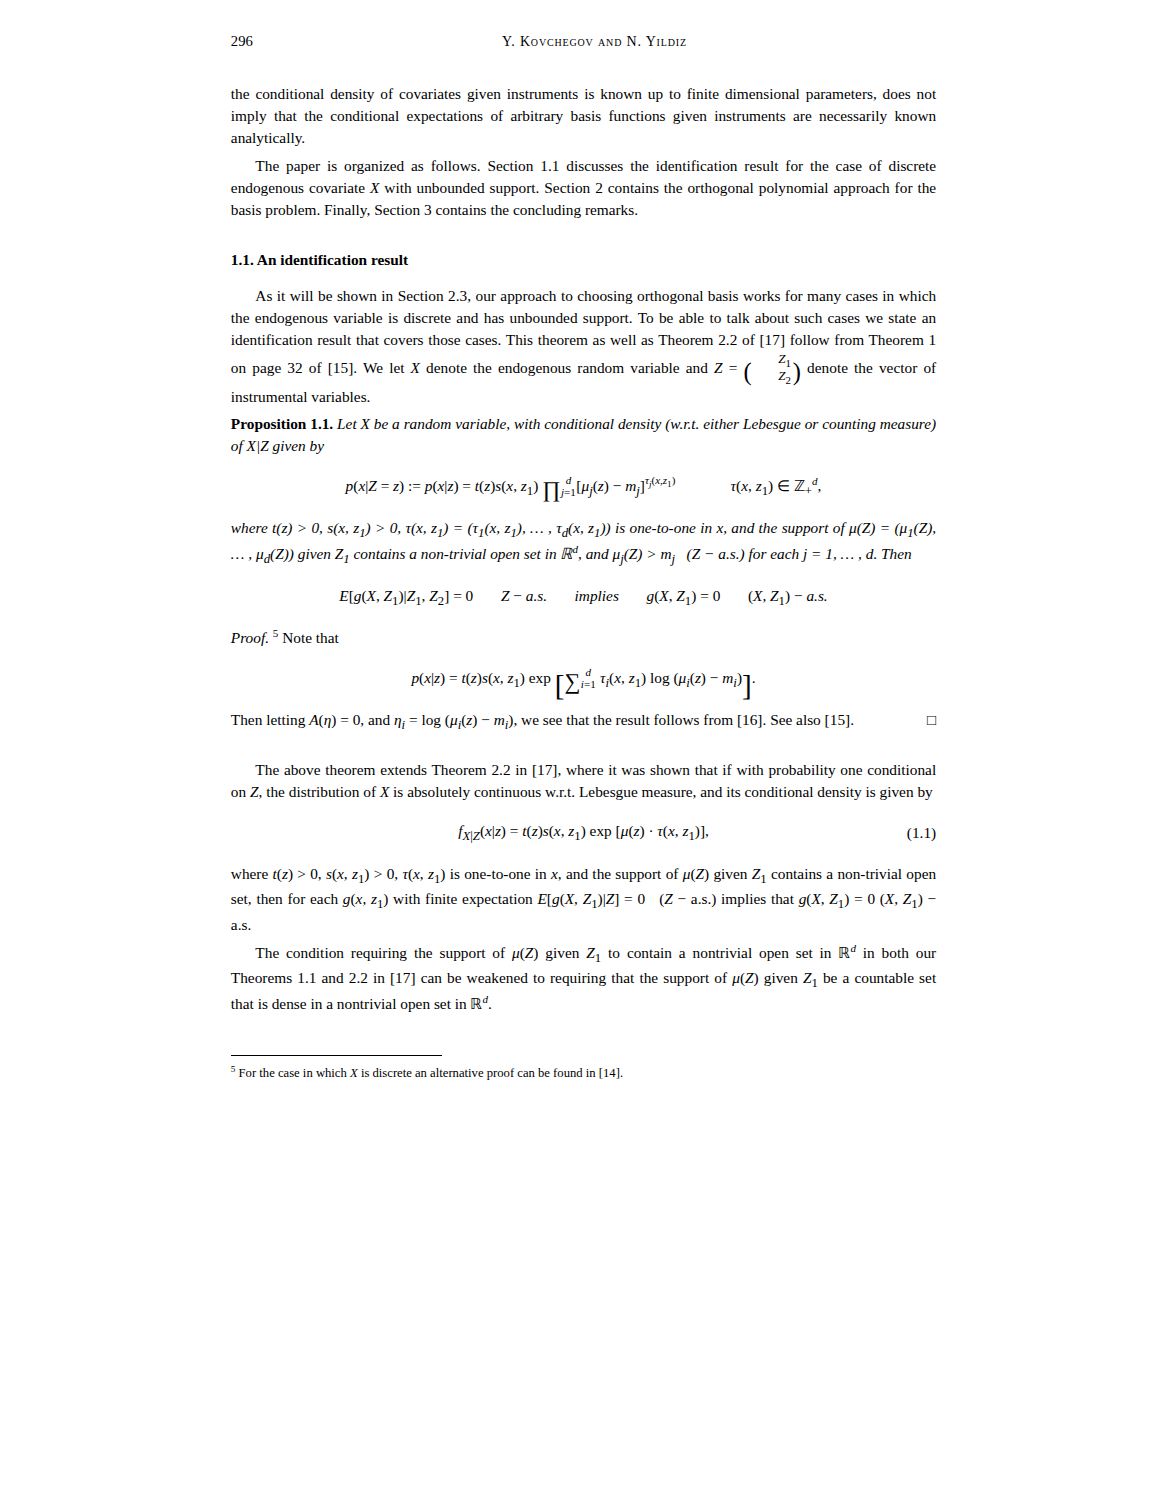296 Y. Kovchegov and N. Yildiz
the conditional density of covariates given instruments is known up to finite dimensional parameters, does not imply that the conditional expectations of arbitrary basis functions given instruments are necessarily known analytically.
The paper is organized as follows. Section 1.1 discusses the identification result for the case of discrete endogenous covariate X with unbounded support. Section 2 contains the orthogonal polynomial approach for the basis problem. Finally, Section 3 contains the concluding remarks.
1.1. An identification result
As it will be shown in Section 2.3, our approach to choosing orthogonal basis works for many cases in which the endogenous variable is discrete and has unbounded support. To be able to talk about such cases we state an identification result that covers those cases. This theorem as well as Theorem 2.2 of [17] follow from Theorem 1 on page 32 of [15]. We let X denote the endogenous random variable and Z = (Z1 Z2) denote the vector of instrumental variables.
Proposition 1.1. Let X be a random variable, with conditional density (w.r.t. either Lebesgue or counting measure) of X|Z given by
p(x|Z = z) := p(x|z) = t(z)s(x, z1) ∏dj=1[μj(z) − mj]τj(x,z1) τ(x, z1) ∈ ℤ+d,
where t(z) > 0, s(x, z1) > 0, τ(x, z1) = (τ1(x, z1), … , τd(x, z1)) is one-to-one in x, and the support of μ(Z) = (μ1(Z), … , μd(Z)) given Z1 contains a non-trivial open set in ℝd, and μj(Z) > mj (Z − a.s.) for each j = 1, … , d. Then
E[g(X, Z1)|Z1, Z2] = 0 Z − a.s. implies g(X, Z1) = 0 (X, Z1) − a.s.
Proof. 5 Note that
p(x|z) = t(z)s(x, z1) exp [∑di=1 τi(x, z1) log (μi(z) − mi)].
Then letting A(η) = 0, and ηi = log (μi(z) − mi), we see that the result follows from [16]. See also [15]. □
The above theorem extends Theorem 2.2 in [17], where it was shown that if with probability one conditional on Z, the distribution of X is absolutely continuous w.r.t. Lebesgue measure, and its conditional density is given by
fX|Z(x|z) = t(z)s(x, z1) exp [μ(z) · τ(x, z1)], (1.1)
where t(z) > 0, s(x, z1) > 0, τ(x, z1) is one-to-one in x, and the support of μ(Z) given Z1 contains a non-trivial open set, then for each g(x, z1) with finite expectation E[g(X, Z1)|Z] = 0 (Z − a.s.) implies that g(X, Z1) = 0 (X, Z1) − a.s.
The condition requiring the support of μ(Z) given Z1 to contain a nontrivial open set in ℝd in both our Theorems 1.1 and 2.2 in [17] can be weakened to requiring that the support of μ(Z) given Z1 be a countable set that is dense in a nontrivial open set in ℝd.
5 For the case in which X is discrete an alternative proof can be found in [14].